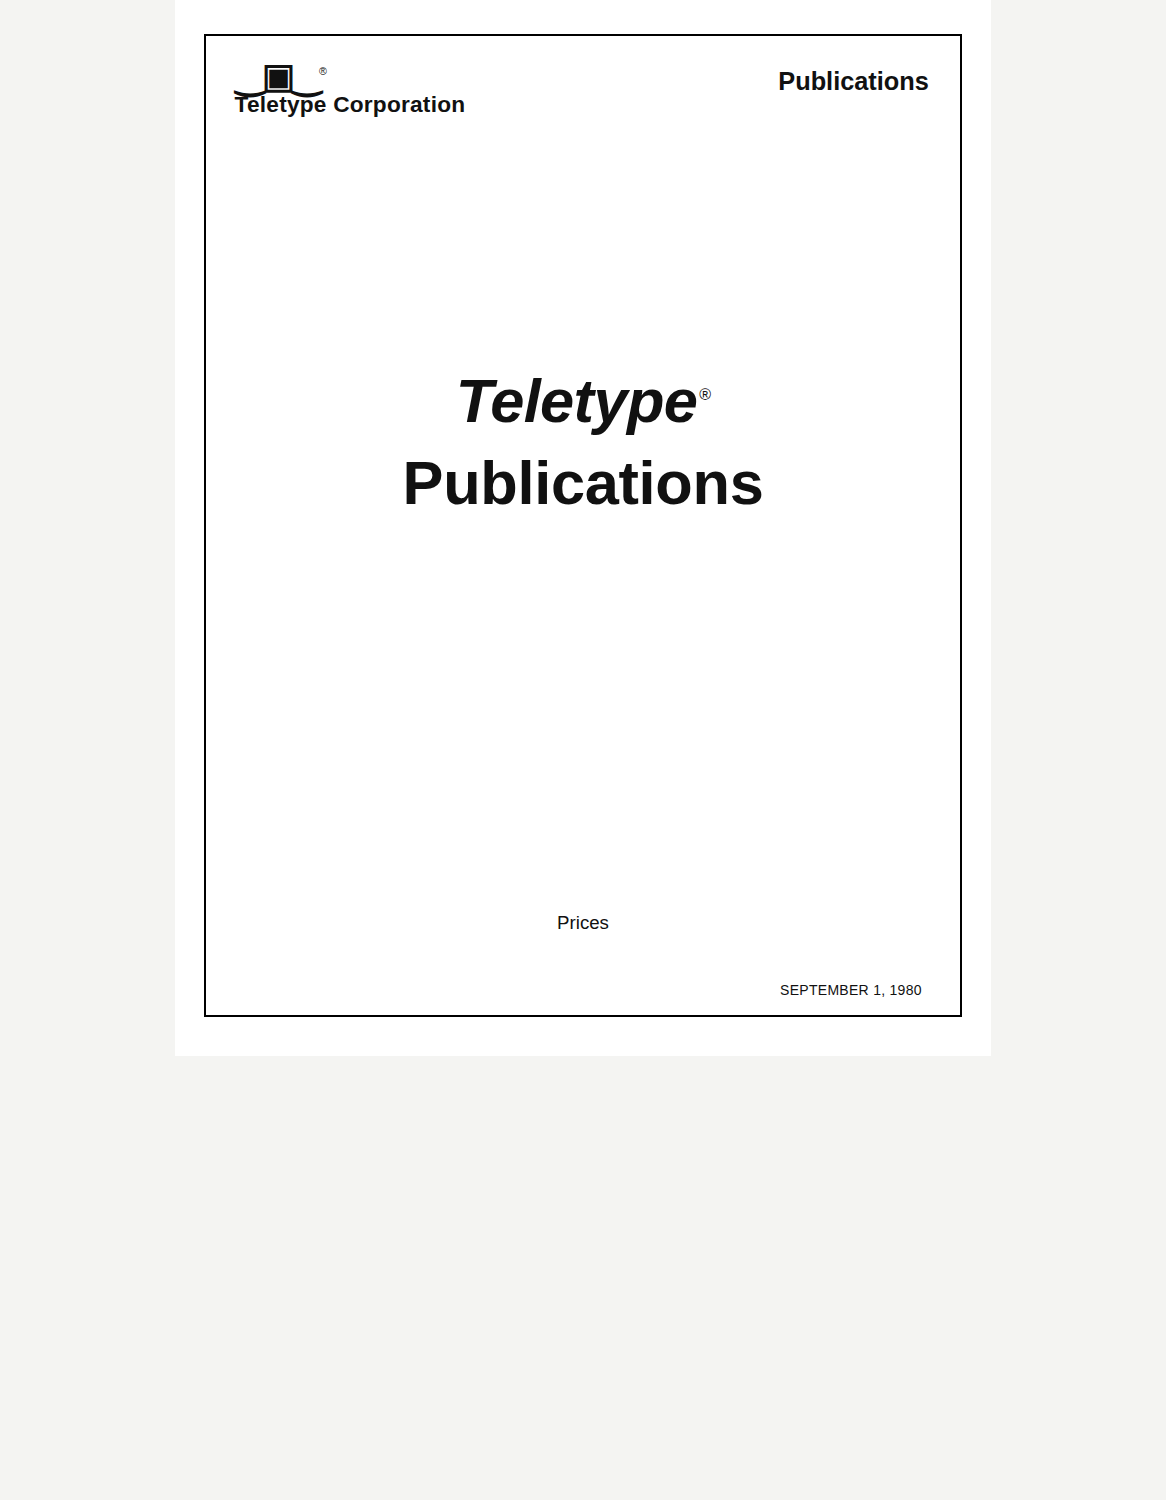‿▣‿®
Teletype Corporation
Publications
Teletype®
Publications
Prices
SEPTEMBER 1, 1980